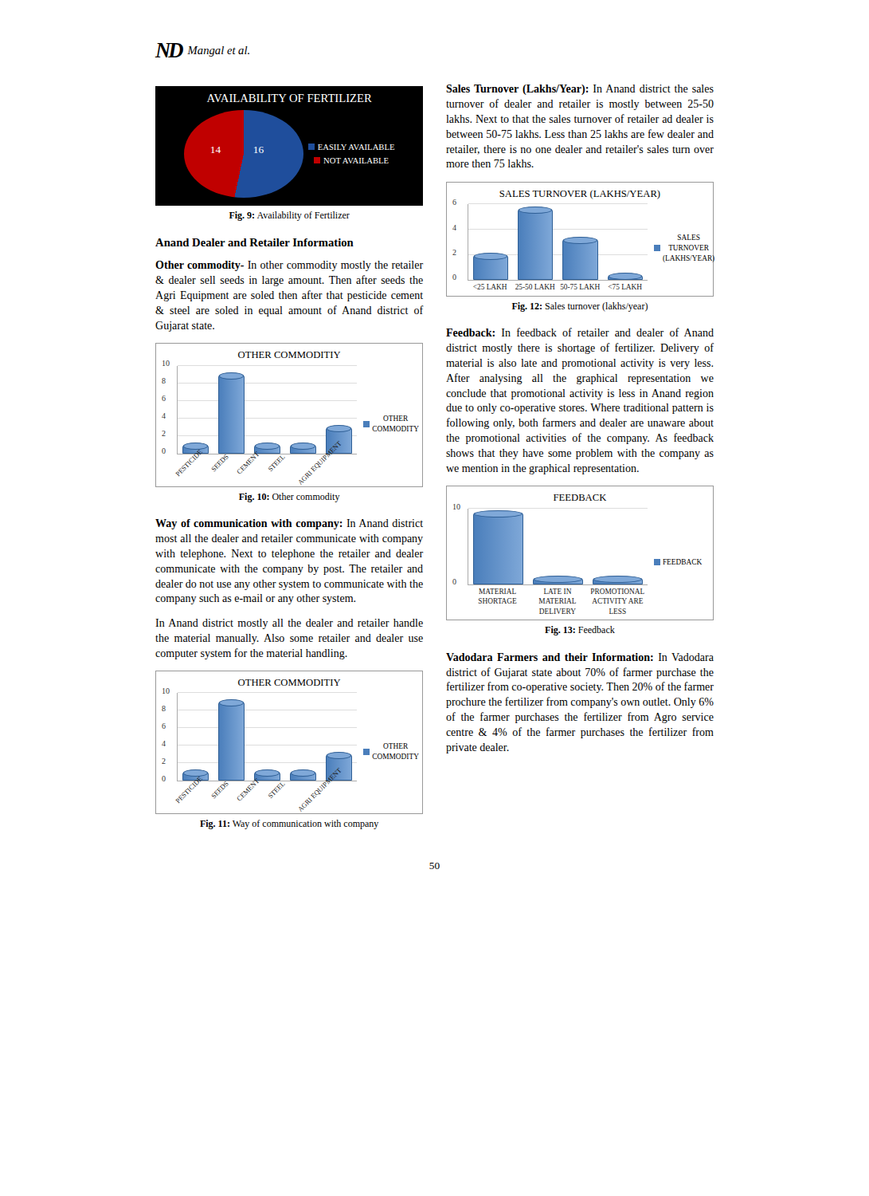ND Mangal et al.
AVAILABILITY OF FERTILIZER
16 14
EASILY AVAILABLE
NOT AVAILABLE
Fig. 9: Availability of Fertilizer
Anand Dealer and Retailer Information
Other commodity- In other commodity mostly the retailer & dealer sell seeds in large amount. Then after seeds the Agri Equipment are soled then after that pesticide cement & steel are soled in equal amount of Anand district of Gujarat state.
OTHER COMMODITIY
0 2 4 6 8 10
PESTICIDE
SEEDS
CEMENT
STEEL
AGRI EQUIPMENT
OTHER COMMODITY
Fig. 10: Other commodity
Way of communication with company: In Anand district most all the dealer and retailer communicate with company with telephone. Next to telephone the retailer and dealer communicate with the company by post. The retailer and dealer do not use any other system to communicate with the company such as e-mail or any other system.
In Anand district mostly all the dealer and retailer handle the material manually. Also some retailer and dealer use computer system for the material handling.
OTHER COMMODITIY
0 2 4 6 8 10
PESTICIDE
SEEDS
CEMENT
STEEL
AGRI EQUIPMENT
OTHER COMMODITY
Fig. 11: Way of communication with company
Sales Turnover (Lakhs/Year): In Anand district the sales turnover of dealer and retailer is mostly between 25-50 lakhs. Next to that the sales turnover of retailer ad dealer is between 50-75 lakhs. Less than 25 lakhs are few dealer and retailer, there is no one dealer and retailer's sales turn over more then 75 lakhs.
SALES TURNOVER (LAKHS/YEAR)
0 2 4 6
<25 LAKH
25-50 LAKH
50-75 LAKH
<75 LAKH
SALES TURNOVER (LAKHS/YEAR)
Fig. 12: Sales turnover (lakhs/year)
Feedback: In feedback of retailer and dealer of Anand district mostly there is shortage of fertilizer. Delivery of material is also late and promotional activity is very less. After analysing all the graphical representation we conclude that promotional activity is less in Anand region due to only co-operative stores. Where traditional pattern is following only, both farmers and dealer are unaware about the promotional activities of the company. As feedback shows that they have some problem with the company as we mention in the graphical representation.
FEEDBACK
0 10
MATERIAL SHORTAGE
LATE IN MATERIAL DELIVERY
PROMOTIONAL ACTIVITY ARE LESS
FEEDBACK
Fig. 13: Feedback
Vadodara Farmers and their Information: In Vadodara district of Gujarat state about 70% of farmer purchase the fertilizer from co-operative society. Then 20% of the farmer prochure the fertilizer from company's own outlet. Only 6% of the farmer purchases the fertilizer from Agro service centre & 4% of the farmer purchases the fertilizer from private dealer.
50